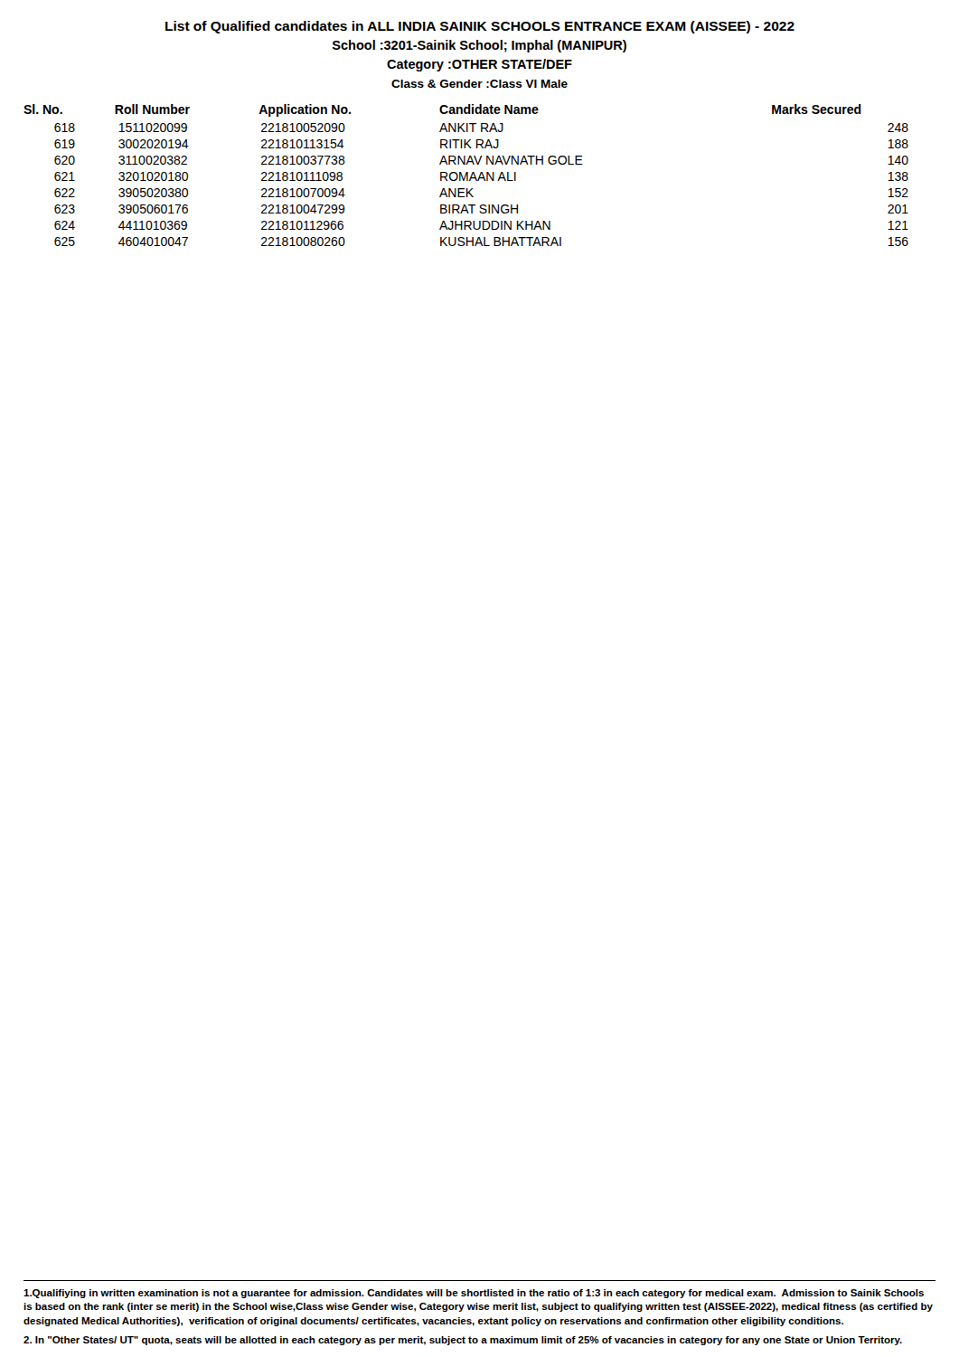List of Qualified candidates in ALL INDIA SAINIK SCHOOLS ENTRANCE EXAM (AISSEE) - 2022
School :3201-Sainik School; Imphal (MANIPUR)
Category :OTHER STATE/DEF
Class & Gender :Class VI Male
| Sl. No. | Roll Number | Application No. | Candidate Name | Marks Secured |
| --- | --- | --- | --- | --- |
| 618 | 1511020099 | 221810052090 | ANKIT RAJ | 248 |
| 619 | 3002020194 | 221810113154 | RITIK RAJ | 188 |
| 620 | 3110020382 | 221810037738 | ARNAV NAVNATH GOLE | 140 |
| 621 | 3201020180 | 221810111098 | ROMAAN ALI | 138 |
| 622 | 3905020380 | 221810070094 | ANEK | 152 |
| 623 | 3905060176 | 221810047299 | BIRAT SINGH | 201 |
| 624 | 4411010369 | 221810112966 | AJHRUDDIN KHAN | 121 |
| 625 | 4604010047 | 221810080260 | KUSHAL BHATTARAI | 156 |
1.Qualifiying in written examination is not a guarantee for admission. Candidates will be shortlisted in the ratio of 1:3 in each category for medical exam. Admission to Sainik Schools is based on the rank (inter se merit) in the School wise,Class wise Gender wise, Category wise merit list, subject to qualifying written test (AISSEE-2022), medical fitness (as certified by designated Medical Authorities), verification of original documents/ certificates, vacancies, extant policy on reservations and confirmation other eligibility conditions.
2. In "Other States/ UT" quota, seats will be allotted in each category as per merit, subject to a maximum limit of 25% of vacancies in category for any one State or Union Territory.